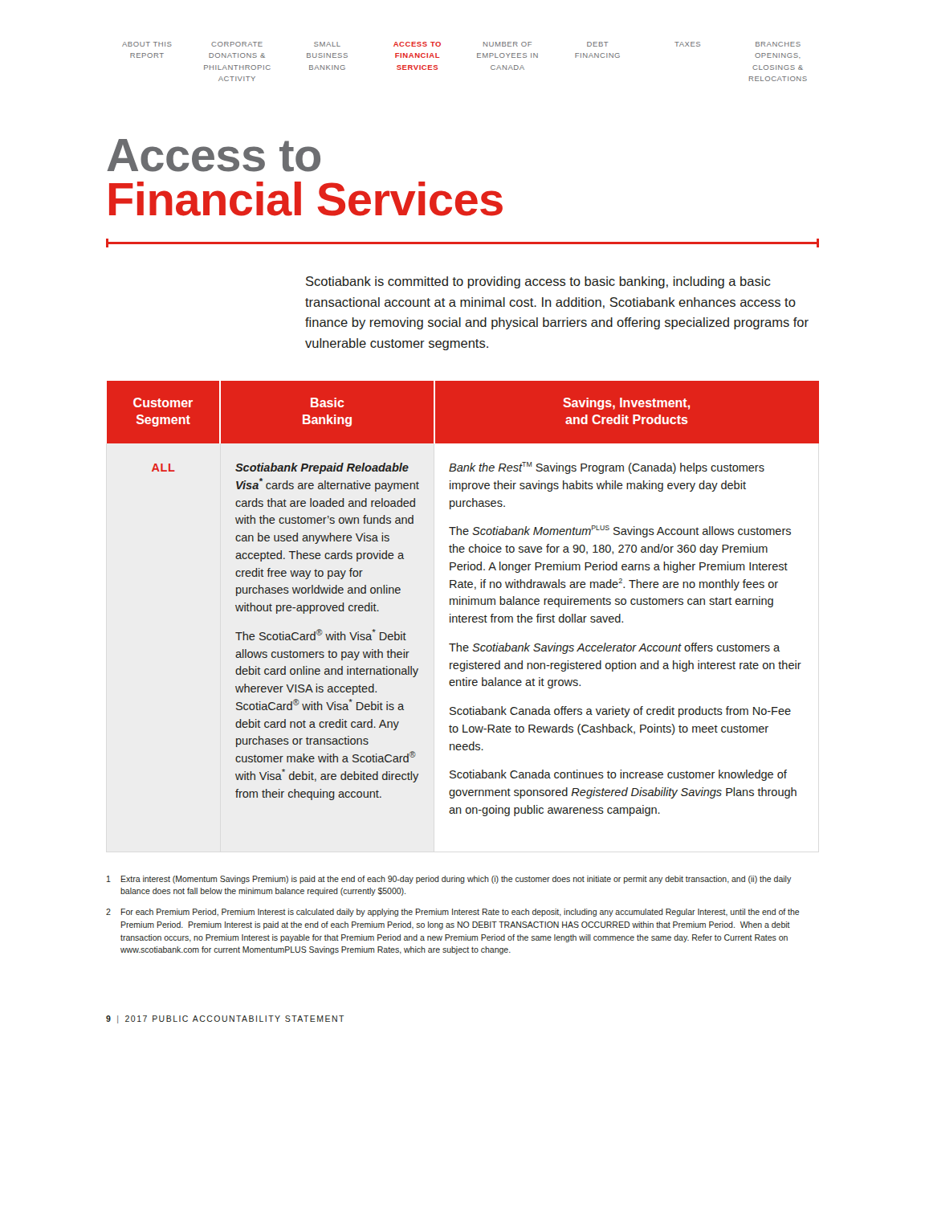About this
Report
Corporate
Donations &
Philanthropic
Activity
Small
Business
Banking
Access to
Financial
Services
Number of
Employees in
Canada
Debt
Financing
Taxes
Branches
Openings,
Closings &
Relocations
Access to Financial Services
Scotiabank is committed to providing access to basic banking, including a basic transactional account at a minimal cost. In addition, Scotiabank enhances access to finance by removing social and physical barriers and offering specialized programs for vulnerable customer segments.
| Customer Segment | Basic Banking | Savings, Investment, and Credit Products |
| --- | --- | --- |
| ALL | Scotiabank Prepaid Reloadable Visa * cards are alternative payment cards that are loaded and reloaded with the customer’s own funds and can be used anywhere Visa is accepted. These cards provide a credit free way to pay for purchases worldwide and online without pre-approved credit. The ScotiaCard ® with Visa * Debit allows customers to pay with their debit card online and internationally wherever VISA is accepted. ScotiaCard ® with Visa * Debit is a debit card not a credit card. Any purchases or transactions customer make with a ScotiaCard ® with Visa * debit, are debited directly from their chequing account. | Bank the Rest TM Savings Program (Canada) helps customers improve their savings habits while making every day debit purchases. The Scotiabank Momentum PLUS Savings Account allows customers the choice to save for a 90, 180, 270 and/or 360 day Premium Period. A longer Premium Period earns a higher Premium Interest Rate, if no withdrawals are made 2 . There are no monthly fees or minimum balance requirements so customers can start earning interest from the first dollar saved. The Scotiabank Savings Accelerator Account offers customers a registered and non-registered option and a high interest rate on their entire balance at it grows. Scotiabank Canada offers a variety of credit products from No-Fee to Low-Rate to Rewards (Cashback, Points) to meet customer needs. Scotiabank Canada continues to increase customer knowledge of government sponsored Registered Disability Savings Plans through an on-going public awareness campaign. |
Extra interest (Momentum Savings Premium) is paid at the end of each 90-day period during which (i) the customer does not initiate or permit any debit transaction, and (ii) the daily balance does not fall below the minimum balance required (currently $5000).
For each Premium Period, Premium Interest is calculated daily by applying the Premium Interest Rate to each deposit, including any accumulated Regular Interest, until the end of the Premium Period. Premium Interest is paid at the end of each Premium Period, so long as NO DEBIT TRANSACTION HAS OCCURRED within that Premium Period. When a debit transaction occurs, no Premium Interest is payable for that Premium Period and a new Premium Period of the same length will commence the same day. Refer to Current Rates on www.scotiabank.com for current MomentumPLUS Savings Premium Rates, which are subject to change.
9|2017 Public Accountability Statement